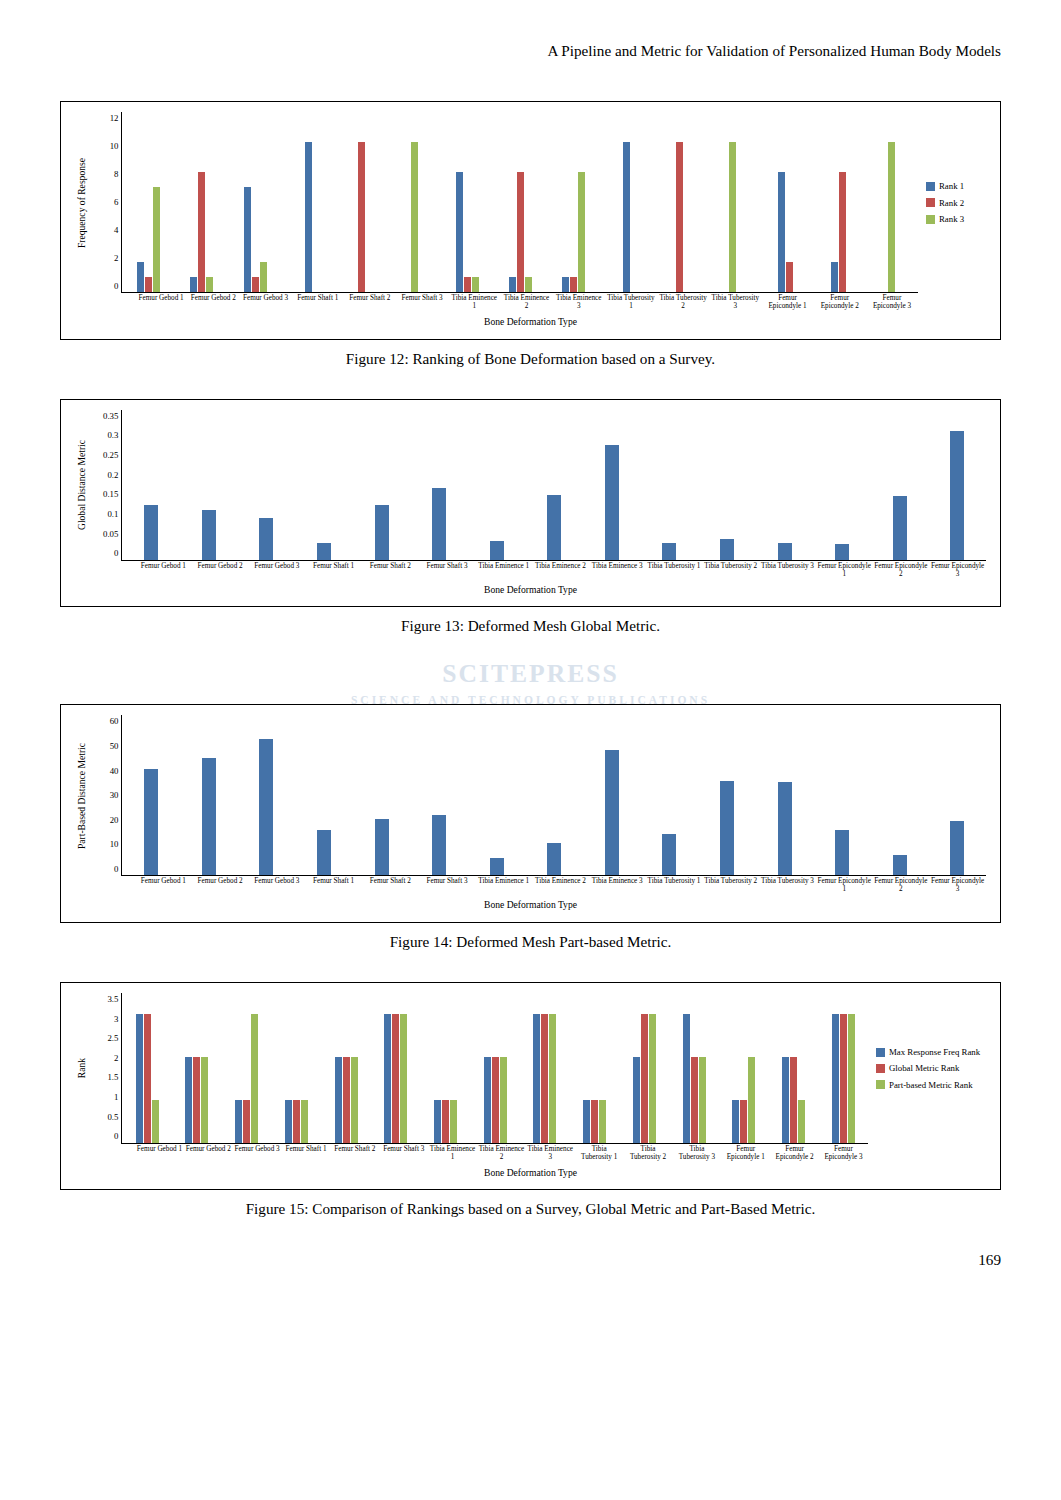A Pipeline and Metric for Validation of Personalized Human Body Models
Frequency of Response
121086420
Rank 1
Rank 2
Rank 3
Femur Gebod 1 Femur Gebod 2 Femur Gebod 3 Femur Shaft 1 Femur Shaft 2 Femur Shaft 3 Tibia Eminence 1 Tibia Eminence 2 Tibia Eminence 3 Tibia Tuberosity 1 Tibia Tuberosity 2 Tibia Tuberosity 3 Femur Epicondyle 1 Femur Epicondyle 2 Femur Epicondyle 3
Bone Deformation Type
Figure 12: Ranking of Bone Deformation based on a Survey.
Global Distance Metric
0.350.30.250.20.150.10.050
Femur Gebod 1 Femur Gebod 2 Femur Gebod 3 Femur Shaft 1 Femur Shaft 2 Femur Shaft 3 Tibia Eminence 1 Tibia Eminence 2 Tibia Eminence 3 Tibia Tuberosity 1 Tibia Tuberosity 2 Tibia Tuberosity 3 Femur Epicondyle 1 Femur Epicondyle 2 Femur Epicondyle 3
Bone Deformation Type
Figure 13: Deformed Mesh Global Metric.
SCITEPRESSSCIENCE AND TECHNOLOGY PUBLICATIONS
Part-Based Distance Metric
6050403020100
Femur Gebod 1 Femur Gebod 2 Femur Gebod 3 Femur Shaft 1 Femur Shaft 2 Femur Shaft 3 Tibia Eminence 1 Tibia Eminence 2 Tibia Eminence 3 Tibia Tuberosity 1 Tibia Tuberosity 2 Tibia Tuberosity 3 Femur Epicondyle 1 Femur Epicondyle 2 Femur Epicondyle 3
Bone Deformation Type
Figure 14: Deformed Mesh Part-based Metric.
Rank
3.532.521.510.50
Max Response Freq Rank
Global Metric Rank
Part-based Metric Rank
Femur Gebod 1 Femur Gebod 2 Femur Gebod 3 Femur Shaft 1 Femur Shaft 2 Femur Shaft 3 Tibia Eminence 1 Tibia Eminence 2 Tibia Eminence 3 Tibia Tuberosity 1 Tibia Tuberosity 2 Tibia Tuberosity 3 Femur Epicondyle 1 Femur Epicondyle 2 Femur Epicondyle 3
Bone Deformation Type
Figure 15: Comparison of Rankings based on a Survey, Global Metric and Part-Based Metric.
169